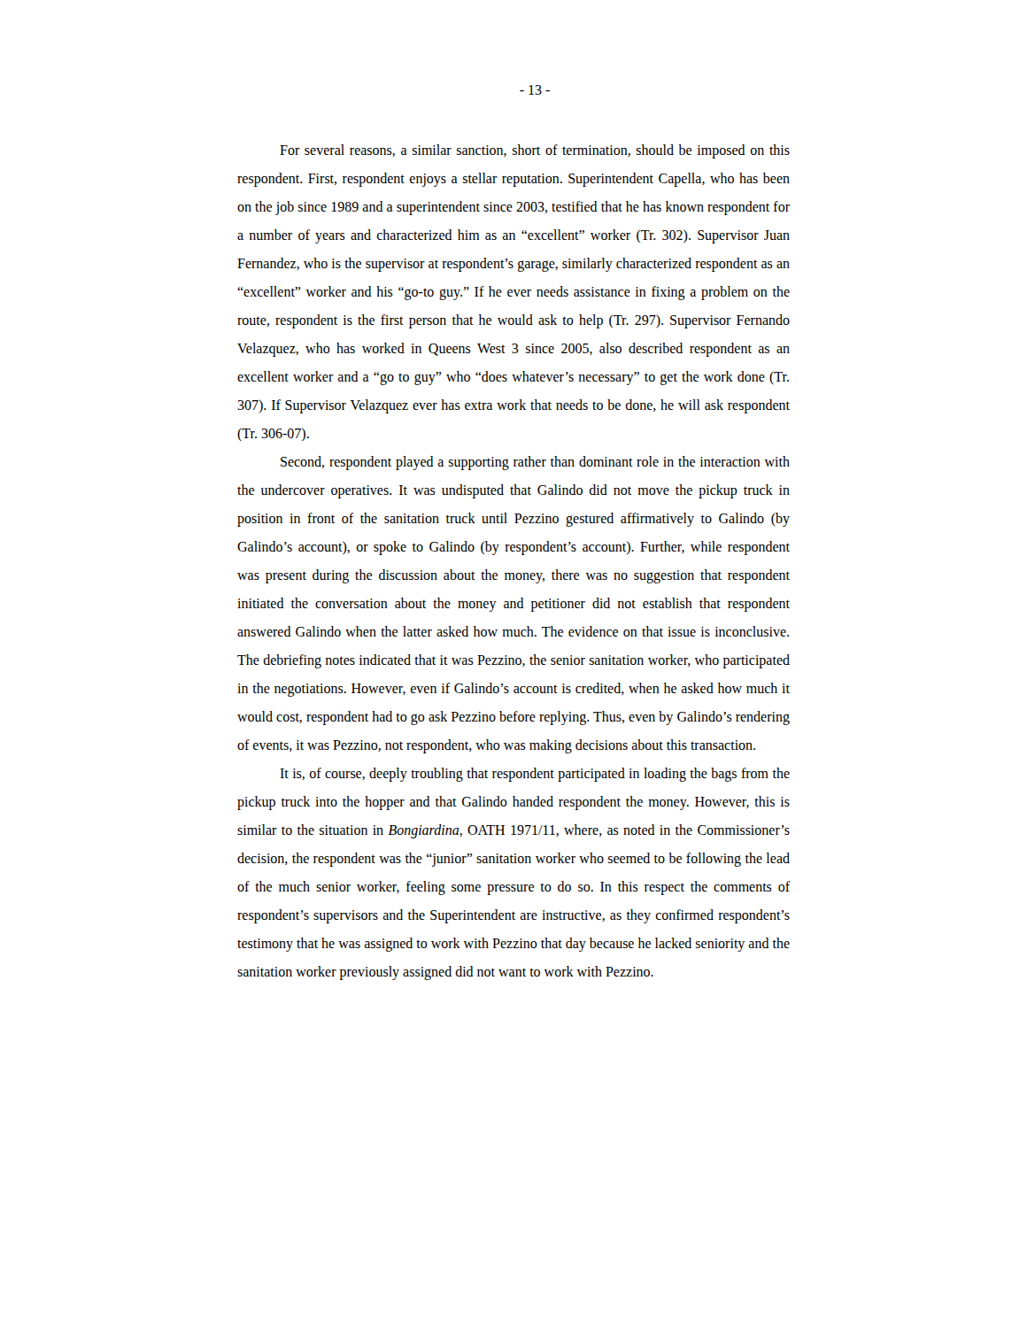- 13 -
For several reasons, a similar sanction, short of termination, should be imposed on this respondent. First, respondent enjoys a stellar reputation. Superintendent Capella, who has been on the job since 1989 and a superintendent since 2003, testified that he has known respondent for a number of years and characterized him as an “excellent” worker (Tr. 302). Supervisor Juan Fernandez, who is the supervisor at respondent’s garage, similarly characterized respondent as an “excellent” worker and his “go-to guy.” If he ever needs assistance in fixing a problem on the route, respondent is the first person that he would ask to help (Tr. 297). Supervisor Fernando Velazquez, who has worked in Queens West 3 since 2005, also described respondent as an excellent worker and a “go to guy” who “does whatever’s necessary” to get the work done (Tr. 307). If Supervisor Velazquez ever has extra work that needs to be done, he will ask respondent (Tr. 306-07).
Second, respondent played a supporting rather than dominant role in the interaction with the undercover operatives. It was undisputed that Galindo did not move the pickup truck in position in front of the sanitation truck until Pezzino gestured affirmatively to Galindo (by Galindo’s account), or spoke to Galindo (by respondent’s account). Further, while respondent was present during the discussion about the money, there was no suggestion that respondent initiated the conversation about the money and petitioner did not establish that respondent answered Galindo when the latter asked how much. The evidence on that issue is inconclusive. The debriefing notes indicated that it was Pezzino, the senior sanitation worker, who participated in the negotiations. However, even if Galindo’s account is credited, when he asked how much it would cost, respondent had to go ask Pezzino before replying. Thus, even by Galindo’s rendering of events, it was Pezzino, not respondent, who was making decisions about this transaction.
It is, of course, deeply troubling that respondent participated in loading the bags from the pickup truck into the hopper and that Galindo handed respondent the money. However, this is similar to the situation in Bongiardina, OATH 1971/11, where, as noted in the Commissioner’s decision, the respondent was the “junior” sanitation worker who seemed to be following the lead of the much senior worker, feeling some pressure to do so. In this respect the comments of respondent’s supervisors and the Superintendent are instructive, as they confirmed respondent’s testimony that he was assigned to work with Pezzino that day because he lacked seniority and the sanitation worker previously assigned did not want to work with Pezzino.